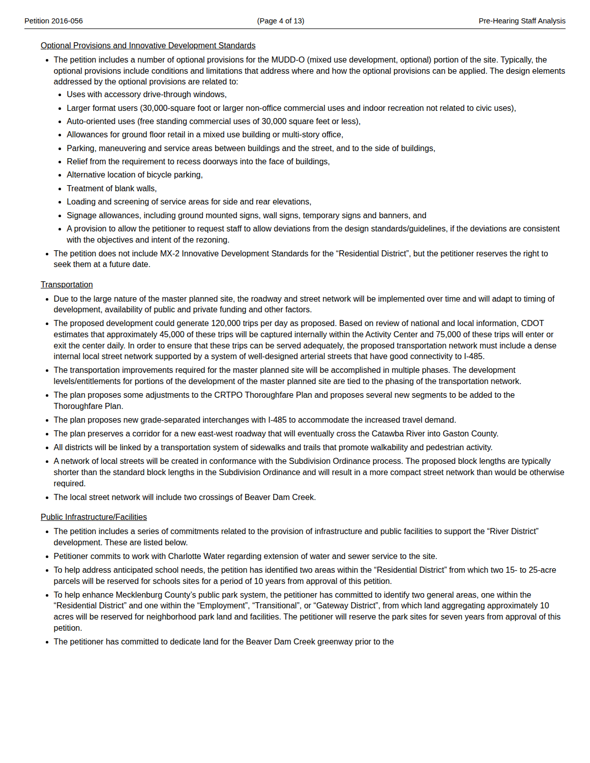Petition 2016-056 (Page 4 of 13) Pre-Hearing Staff Analysis
Optional Provisions and Innovative Development Standards
The petition includes a number of optional provisions for the MUDD-O (mixed use development, optional) portion of the site. Typically, the optional provisions include conditions and limitations that address where and how the optional provisions can be applied. The design elements addressed by the optional provisions are related to:
Uses with accessory drive-through windows,
Larger format users (30,000-square foot or larger non-office commercial uses and indoor recreation not related to civic uses),
Auto-oriented uses (free standing commercial uses of 30,000 square feet or less),
Allowances for ground floor retail in a mixed use building or multi-story office,
Parking, maneuvering and service areas between buildings and the street, and to the side of buildings,
Relief from the requirement to recess doorways into the face of buildings,
Alternative location of bicycle parking,
Treatment of blank walls,
Loading and screening of service areas for side and rear elevations,
Signage allowances, including ground mounted signs, wall signs, temporary signs and banners, and
A provision to allow the petitioner to request staff to allow deviations from the design standards/guidelines, if the deviations are consistent with the objectives and intent of the rezoning.
The petition does not include MX-2 Innovative Development Standards for the “Residential District”, but the petitioner reserves the right to seek them at a future date.
Transportation
Due to the large nature of the master planned site, the roadway and street network will be implemented over time and will adapt to timing of development, availability of public and private funding and other factors.
The proposed development could generate 120,000 trips per day as proposed. Based on review of national and local information, CDOT estimates that approximately 45,000 of these trips will be captured internally within the Activity Center and 75,000 of these trips will enter or exit the center daily. In order to ensure that these trips can be served adequately, the proposed transportation network must include a dense internal local street network supported by a system of well-designed arterial streets that have good connectivity to I-485.
The transportation improvements required for the master planned site will be accomplished in multiple phases. The development levels/entitlements for portions of the development of the master planned site are tied to the phasing of the transportation network.
The plan proposes some adjustments to the CRTPO Thoroughfare Plan and proposes several new segments to be added to the Thoroughfare Plan.
The plan proposes new grade-separated interchanges with I-485 to accommodate the increased travel demand.
The plan preserves a corridor for a new east-west roadway that will eventually cross the Catawba River into Gaston County.
All districts will be linked by a transportation system of sidewalks and trails that promote walkability and pedestrian activity.
A network of local streets will be created in conformance with the Subdivision Ordinance process. The proposed block lengths are typically shorter than the standard block lengths in the Subdivision Ordinance and will result in a more compact street network than would be otherwise required.
The local street network will include two crossings of Beaver Dam Creek.
Public Infrastructure/Facilities
The petition includes a series of commitments related to the provision of infrastructure and public facilities to support the “River District” development. These are listed below.
Petitioner commits to work with Charlotte Water regarding extension of water and sewer service to the site.
To help address anticipated school needs, the petition has identified two areas within the “Residential District” from which two 15- to 25-acre parcels will be reserved for schools sites for a period of 10 years from approval of this petition.
To help enhance Mecklenburg County’s public park system, the petitioner has committed to identify two general areas, one within the “Residential District” and one within the “Employment”, “Transitional”, or “Gateway District”, from which land aggregating approximately 10 acres will be reserved for neighborhood park land and facilities. The petitioner will reserve the park sites for seven years from approval of this petition.
The petitioner has committed to dedicate land for the Beaver Dam Creek greenway prior to the